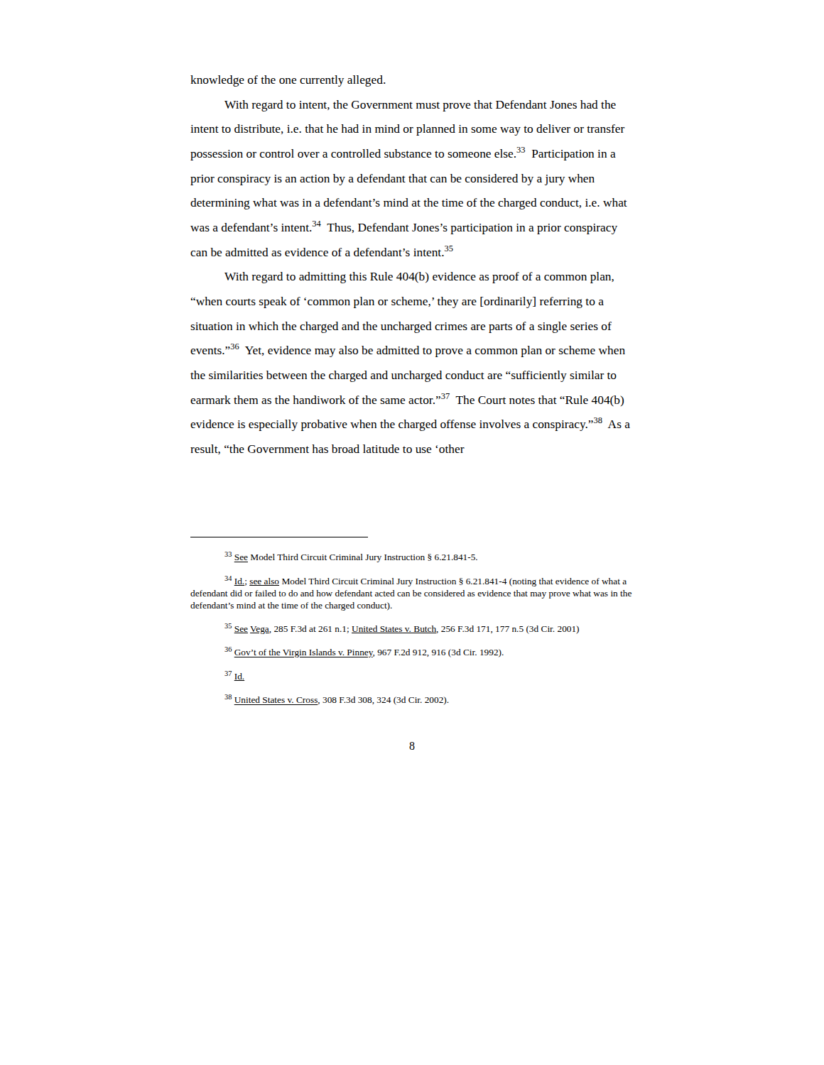knowledge of the one currently alleged.
With regard to intent, the Government must prove that Defendant Jones had the intent to distribute, i.e. that he had in mind or planned in some way to deliver or transfer possession or control over a controlled substance to someone else.33 Participation in a prior conspiracy is an action by a defendant that can be considered by a jury when determining what was in a defendant’s mind at the time of the charged conduct, i.e. what was a defendant’s intent.34 Thus, Defendant Jones’s participation in a prior conspiracy can be admitted as evidence of a defendant’s intent.35
With regard to admitting this Rule 404(b) evidence as proof of a common plan, “when courts speak of ‘common plan or scheme,’ they are [ordinarily] referring to a situation in which the charged and the uncharged crimes are parts of a single series of events.”36 Yet, evidence may also be admitted to prove a common plan or scheme when the similarities between the charged and uncharged conduct are “sufficiently similar to earmark them as the handiwork of the same actor.”37 The Court notes that “Rule 404(b) evidence is especially probative when the charged offense involves a conspiracy.”38 As a result, “the Government has broad latitude to use ‘other
33 See Model Third Circuit Criminal Jury Instruction § 6.21.841-5.
34 Id.; see also Model Third Circuit Criminal Jury Instruction § 6.21.841-4 (noting that evidence of what a defendant did or failed to do and how defendant acted can be considered as evidence that may prove what was in the defendant’s mind at the time of the charged conduct).
35 See Vega, 285 F.3d at 261 n.1; United States v. Butch, 256 F.3d 171, 177 n.5 (3d Cir. 2001)
36 Gov’t of the Virgin Islands v. Pinney, 967 F.2d 912, 916 (3d Cir. 1992).
37 Id.
38 United States v. Cross, 308 F.3d 308, 324 (3d Cir. 2002).
8